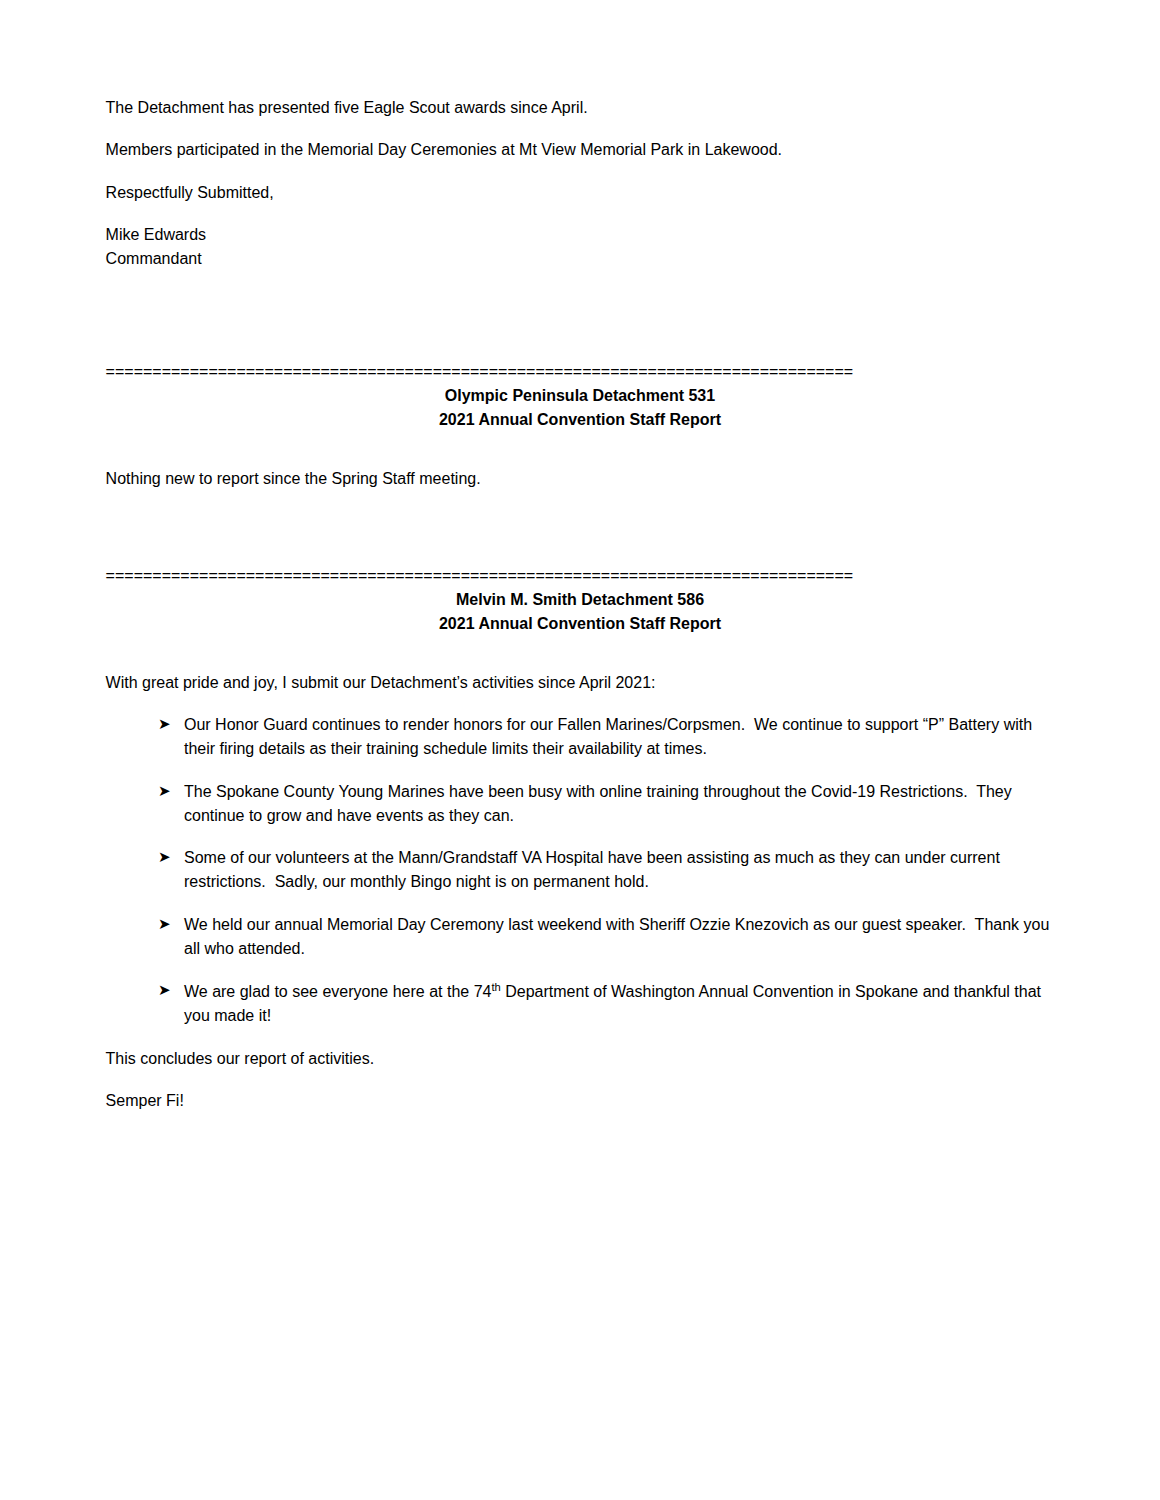The Detachment has presented five Eagle Scout awards since April.
Members participated in the Memorial Day Ceremonies at Mt View Memorial Park in Lakewood.
Respectfully Submitted,
Mike Edwards
Commandant
================================================================================
Olympic Peninsula Detachment 531 2021 Annual Convention Staff Report
Nothing new to report since the Spring Staff meeting.
================================================================================
Melvin M. Smith Detachment 586 2021 Annual Convention Staff Report
With great pride and joy, I submit our Detachment’s activities since April 2021:
Our Honor Guard continues to render honors for our Fallen Marines/Corpsmen. We continue to support “P” Battery with their firing details as their training schedule limits their availability at times.
The Spokane County Young Marines have been busy with online training throughout the Covid-19 Restrictions. They continue to grow and have events as they can.
Some of our volunteers at the Mann/Grandstaff VA Hospital have been assisting as much as they can under current restrictions. Sadly, our monthly Bingo night is on permanent hold.
We held our annual Memorial Day Ceremony last weekend with Sheriff Ozzie Knezovich as our guest speaker. Thank you all who attended.
We are glad to see everyone here at the 74th Department of Washington Annual Convention in Spokane and thankful that you made it!
This concludes our report of activities.
Semper Fi!